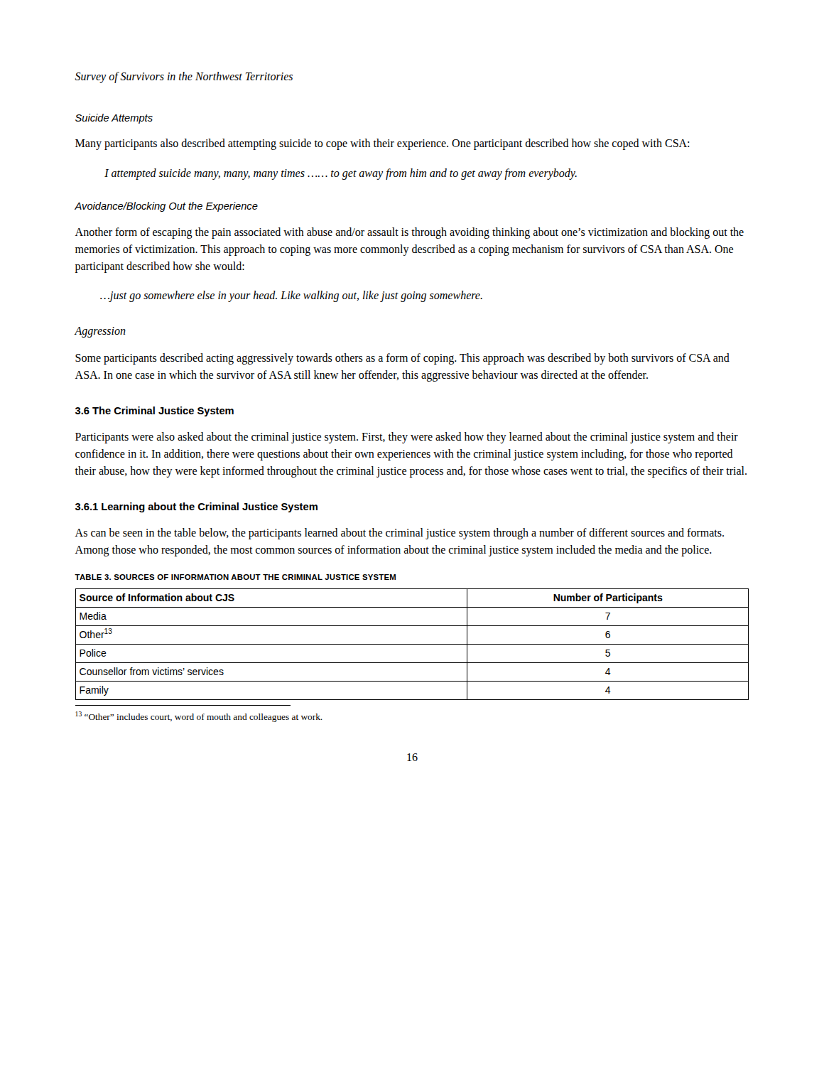Survey of Survivors in the Northwest Territories
Suicide Attempts
Many participants also described attempting suicide to cope with their experience. One participant described how she coped with CSA:
I attempted suicide many, many, many times …… to get away from him and to get away from everybody.
Avoidance/Blocking Out the Experience
Another form of escaping the pain associated with abuse and/or assault is through avoiding thinking about one’s victimization and blocking out the memories of victimization. This approach to coping was more commonly described as a coping mechanism for survivors of CSA than ASA. One participant described how she would:
…just go somewhere else in your head. Like walking out, like just going somewhere.
Aggression
Some participants described acting aggressively towards others as a form of coping. This approach was described by both survivors of CSA and ASA. In one case in which the survivor of ASA still knew her offender, this aggressive behaviour was directed at the offender.
3.6 The Criminal Justice System
Participants were also asked about the criminal justice system. First, they were asked how they learned about the criminal justice system and their confidence in it. In addition, there were questions about their own experiences with the criminal justice system including, for those who reported their abuse, how they were kept informed throughout the criminal justice process and, for those whose cases went to trial, the specifics of their trial.
3.6.1 Learning about the Criminal Justice System
As can be seen in the table below, the participants learned about the criminal justice system through a number of different sources and formats. Among those who responded, the most common sources of information about the criminal justice system included the media and the police.
TABLE 3. SOURCES OF INFORMATION ABOUT THE CRIMINAL JUSTICE SYSTEM
| Source of Information about CJS | Number of Participants |
| --- | --- |
| Media | 7 |
| Other 13 | 6 |
| Police | 5 |
| Counsellor from victims’ services | 4 |
| Family | 4 |
13 “Other” includes court, word of mouth and colleagues at work.
16